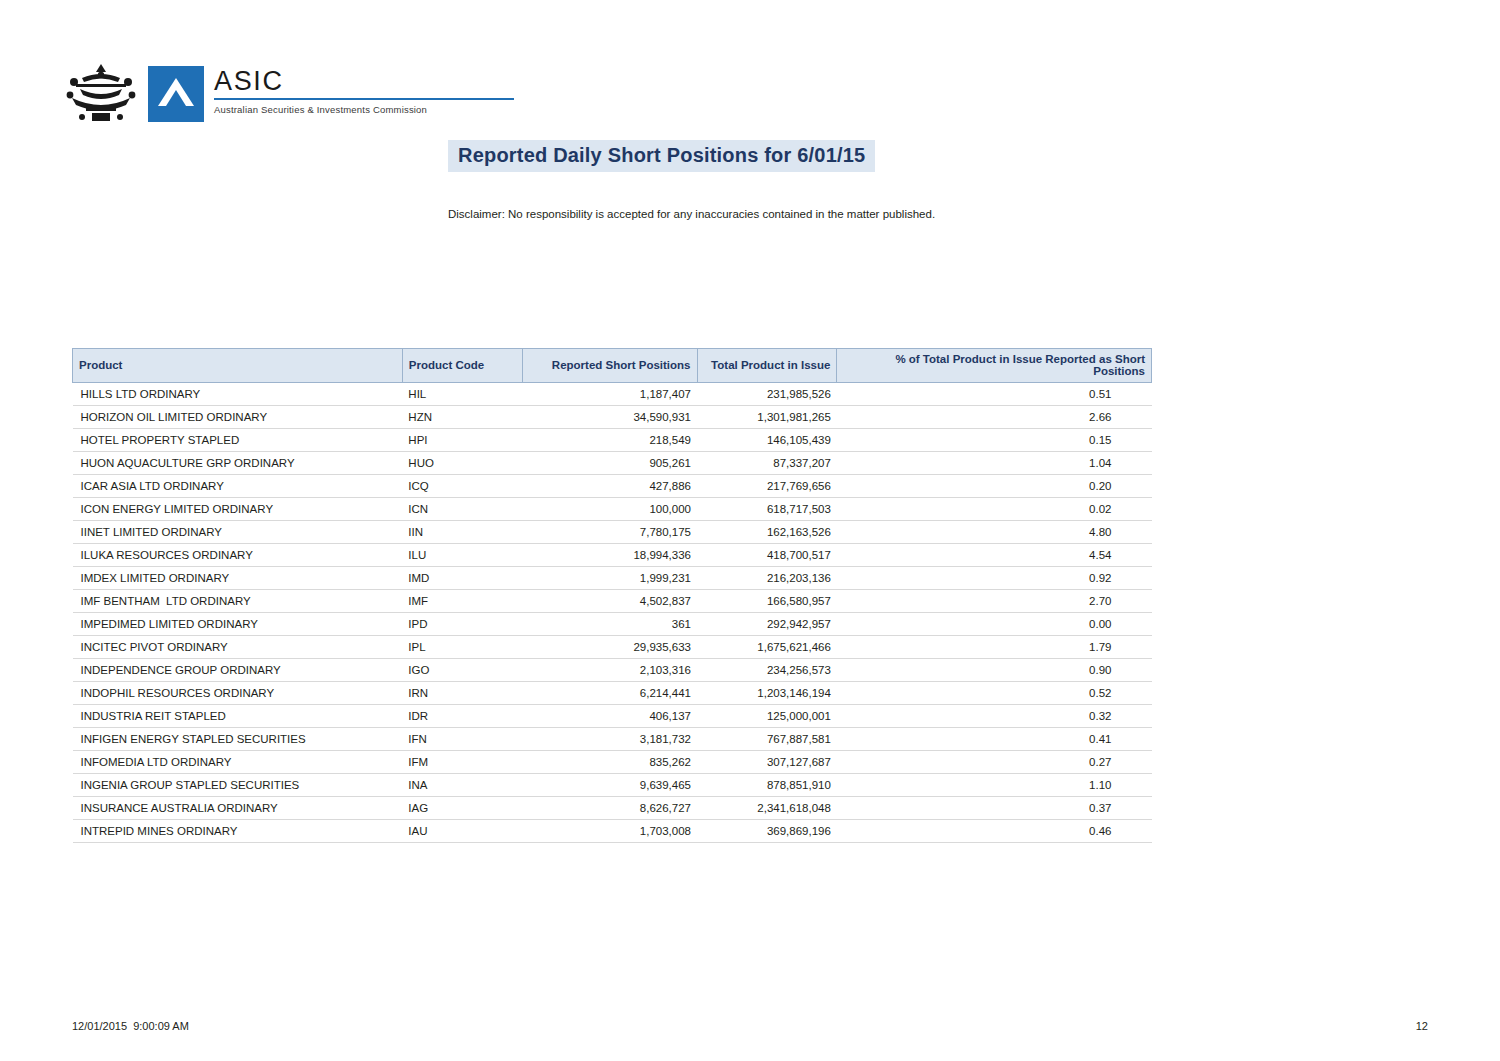ASIC
Australian Securities & Investments Commission
Reported Daily Short Positions for 6/01/15
Disclaimer: No responsibility is accepted for any inaccuracies contained in the matter published.
| Product | Product Code | Reported Short Positions | Total Product in Issue | % of Total Product in Issue Reported as Short Positions |
| --- | --- | --- | --- | --- |
| HILLS LTD ORDINARY | HIL | 1,187,407 | 231,985,526 | 0.51 |
| HORIZON OIL LIMITED ORDINARY | HZN | 34,590,931 | 1,301,981,265 | 2.66 |
| HOTEL PROPERTY STAPLED | HPI | 218,549 | 146,105,439 | 0.15 |
| HUON AQUACULTURE GRP ORDINARY | HUO | 905,261 | 87,337,207 | 1.04 |
| ICAR ASIA LTD ORDINARY | ICQ | 427,886 | 217,769,656 | 0.20 |
| ICON ENERGY LIMITED ORDINARY | ICN | 100,000 | 618,717,503 | 0.02 |
| IINET LIMITED ORDINARY | IIN | 7,780,175 | 162,163,526 | 4.80 |
| ILUKA RESOURCES ORDINARY | ILU | 18,994,336 | 418,700,517 | 4.54 |
| IMDEX LIMITED ORDINARY | IMD | 1,999,231 | 216,203,136 | 0.92 |
| IMF BENTHAM LTD ORDINARY | IMF | 4,502,837 | 166,580,957 | 2.70 |
| IMPEDIMED LIMITED ORDINARY | IPD | 361 | 292,942,957 | 0.00 |
| INCITEC PIVOT ORDINARY | IPL | 29,935,633 | 1,675,621,466 | 1.79 |
| INDEPENDENCE GROUP ORDINARY | IGO | 2,103,316 | 234,256,573 | 0.90 |
| INDOPHIL RESOURCES ORDINARY | IRN | 6,214,441 | 1,203,146,194 | 0.52 |
| INDUSTRIA REIT STAPLED | IDR | 406,137 | 125,000,001 | 0.32 |
| INFIGEN ENERGY STAPLED SECURITIES | IFN | 3,181,732 | 767,887,581 | 0.41 |
| INFOMEDIA LTD ORDINARY | IFM | 835,262 | 307,127,687 | 0.27 |
| INGENIA GROUP STAPLED SECURITIES | INA | 9,639,465 | 878,851,910 | 1.10 |
| INSURANCE AUSTRALIA ORDINARY | IAG | 8,626,727 | 2,341,618,048 | 0.37 |
| INTREPID MINES ORDINARY | IAU | 1,703,008 | 369,869,196 | 0.46 |
12/01/2015 9:00:09 AM
12